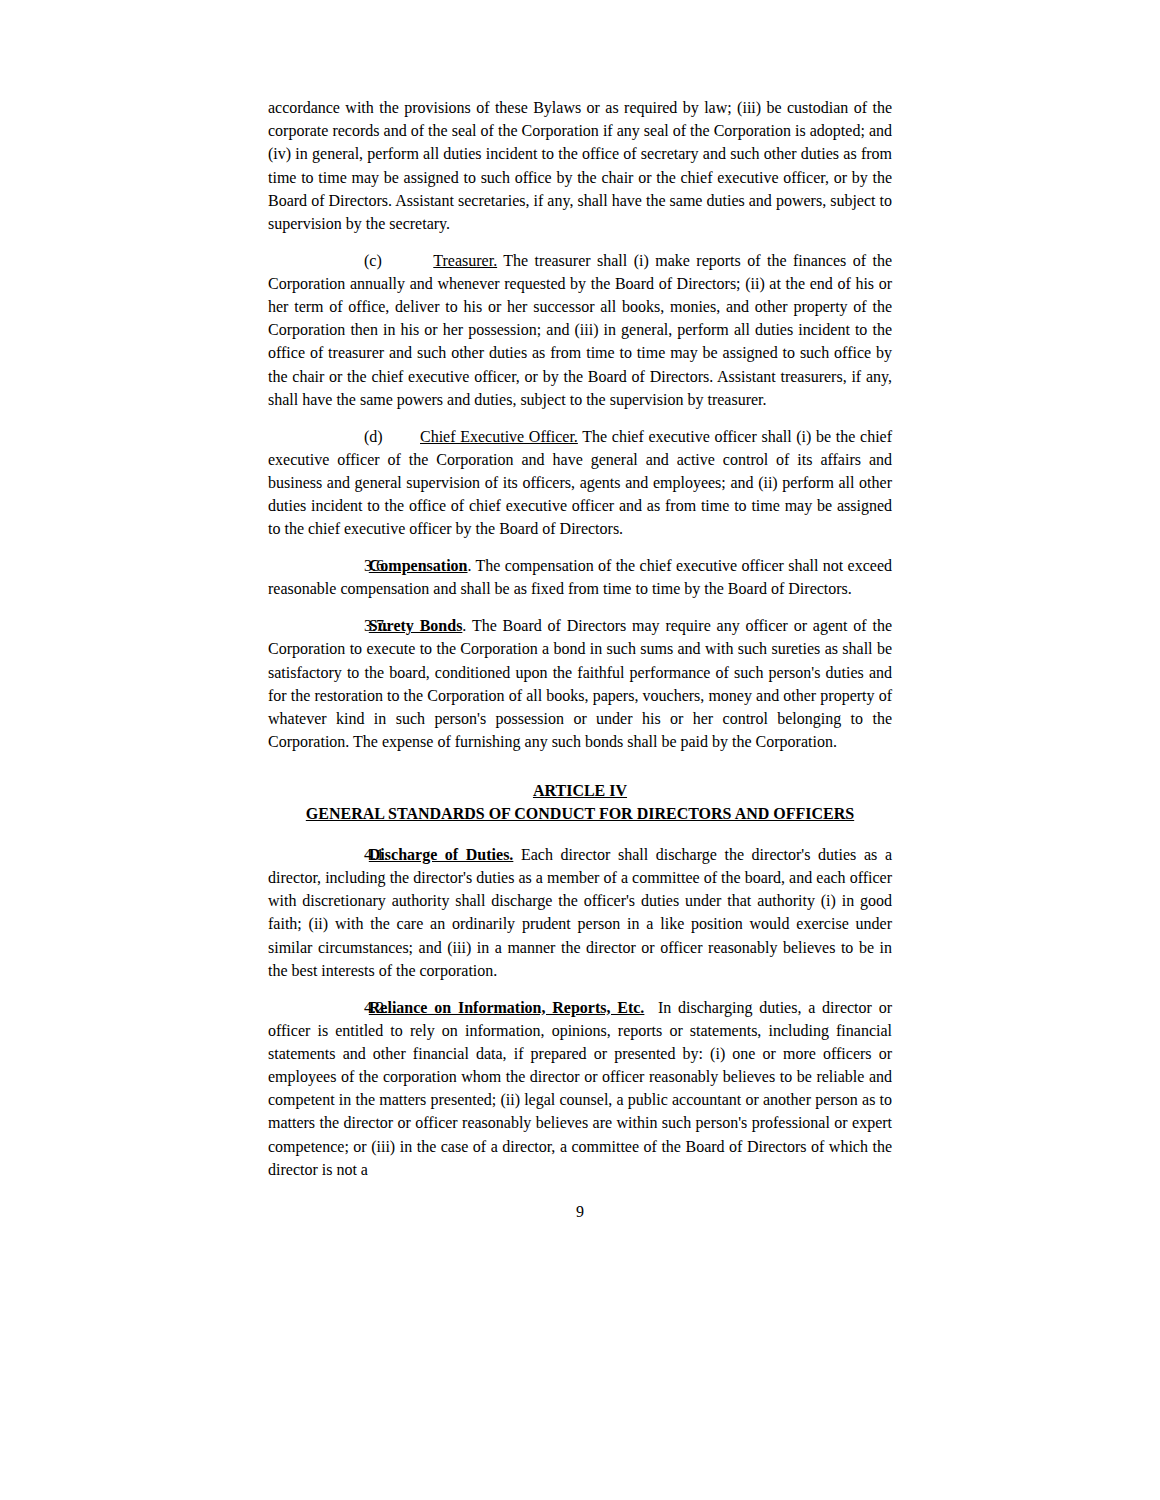accordance with the provisions of these Bylaws or as required by law; (iii) be custodian of the corporate records and of the seal of the Corporation if any seal of the Corporation is adopted; and (iv) in general, perform all duties incident to the office of secretary and such other duties as from time to time may be assigned to such office by the chair or the chief executive officer, or by the Board of Directors. Assistant secretaries, if any, shall have the same duties and powers, subject to supervision by the secretary.
(c) Treasurer. The treasurer shall (i) make reports of the finances of the Corporation annually and whenever requested by the Board of Directors; (ii) at the end of his or her term of office, deliver to his or her successor all books, monies, and other property of the Corporation then in his or her possession; and (iii) in general, perform all duties incident to the office of treasurer and such other duties as from time to time may be assigned to such office by the chair or the chief executive officer, or by the Board of Directors. Assistant treasurers, if any, shall have the same powers and duties, subject to the supervision by treasurer.
(d) Chief Executive Officer. The chief executive officer shall (i) be the chief executive officer of the Corporation and have general and active control of its affairs and business and general supervision of its officers, agents and employees; and (ii) perform all other duties incident to the office of chief executive officer and as from time to time may be assigned to the chief executive officer by the Board of Directors.
3.6. Compensation. The compensation of the chief executive officer shall not exceed reasonable compensation and shall be as fixed from time to time by the Board of Directors.
3.7. Surety Bonds. The Board of Directors may require any officer or agent of the Corporation to execute to the Corporation a bond in such sums and with such sureties as shall be satisfactory to the board, conditioned upon the faithful performance of such person's duties and for the restoration to the Corporation of all books, papers, vouchers, money and other property of whatever kind in such person's possession or under his or her control belonging to the Corporation. The expense of furnishing any such bonds shall be paid by the Corporation.
ARTICLE IV GENERAL STANDARDS OF CONDUCT FOR DIRECTORS AND OFFICERS
4.1. Discharge of Duties. Each director shall discharge the director's duties as a director, including the director's duties as a member of a committee of the board, and each officer with discretionary authority shall discharge the officer's duties under that authority (i) in good faith; (ii) with the care an ordinarily prudent person in a like position would exercise under similar circumstances; and (iii) in a manner the director or officer reasonably believes to be in the best interests of the corporation.
4.2. Reliance on Information, Reports, Etc. In discharging duties, a director or officer is entitled to rely on information, opinions, reports or statements, including financial statements and other financial data, if prepared or presented by: (i) one or more officers or employees of the corporation whom the director or officer reasonably believes to be reliable and competent in the matters presented; (ii) legal counsel, a public accountant or another person as to matters the director or officer reasonably believes are within such person's professional or expert competence; or (iii) in the case of a director, a committee of the Board of Directors of which the director is not a
9